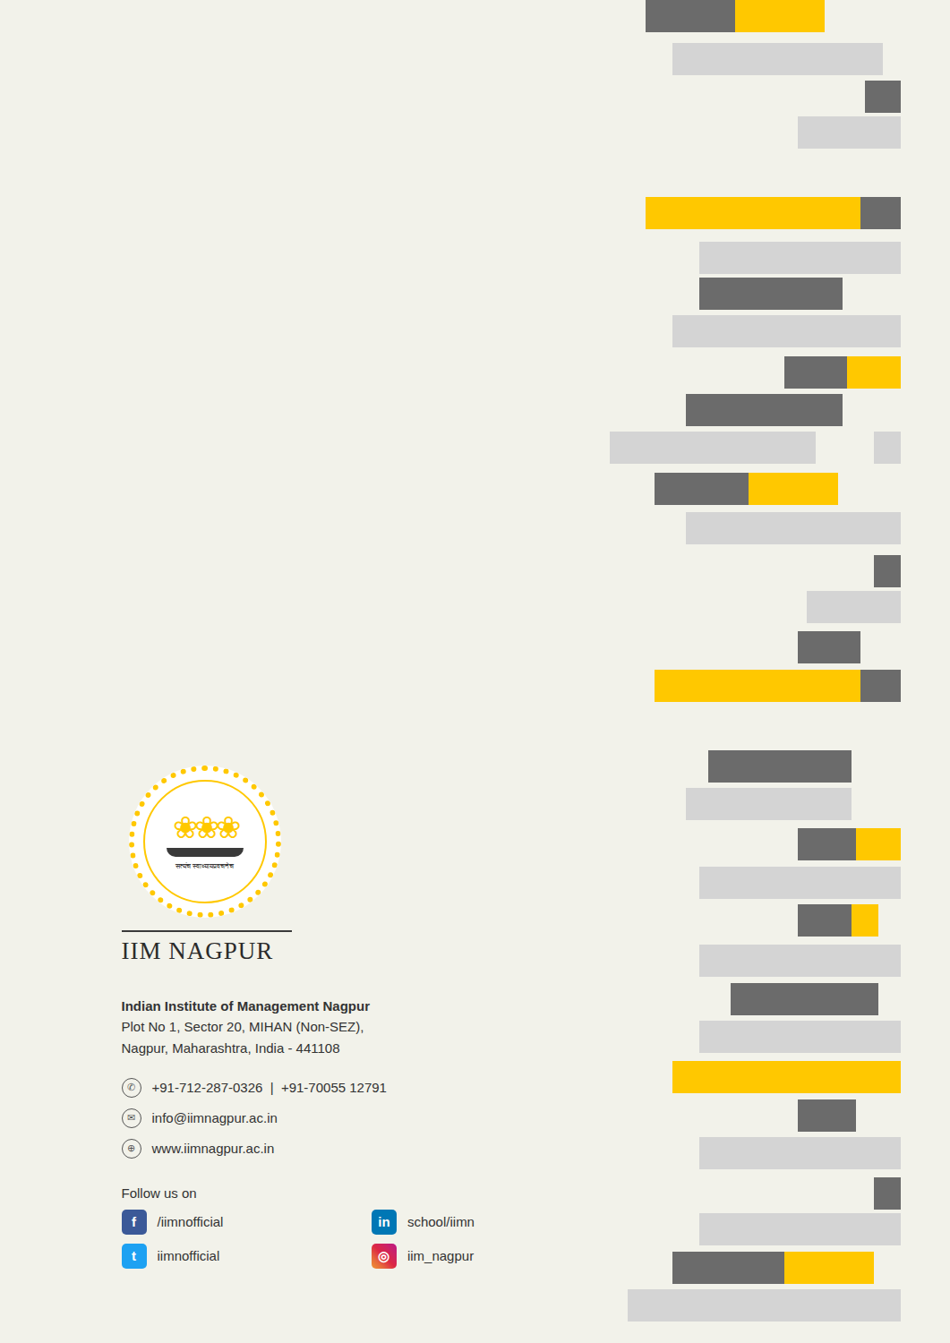❀❀❀
सत्यंच स्वाध्यायप्रवचनेच
IIM NAGPUR
Indian Institute of Management Nagpur
Plot No 1, Sector 20, MIHAN (Non-SEZ),
Nagpur, Maharashtra, India - 441108
✆+91-712-287-0326 | +91-70055 12791
✉info@iimnagpur.ac.in
⊕www.iimnagpur.ac.in
Follow us on
f/iimnofficial inschool/iimn tiimnofficial ◎iim_nagpur